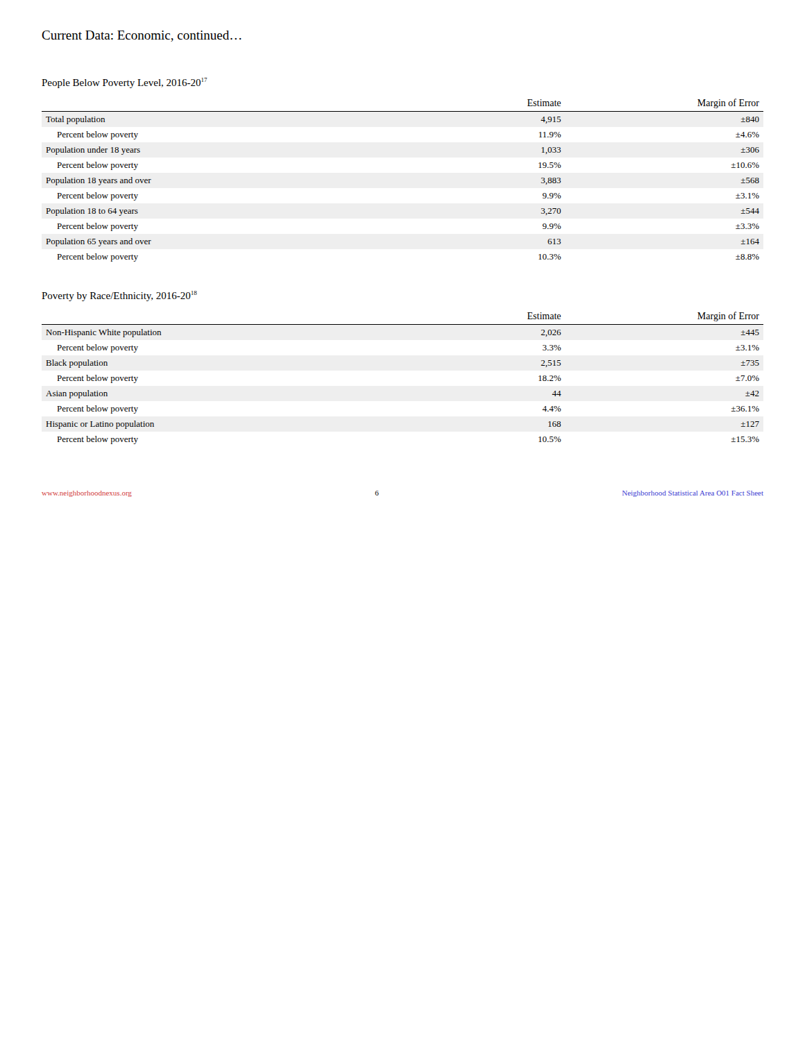Current Data: Economic, continued…
People Below Poverty Level, 2016-20 17
| | Estimate | Margin of Error |
| --- | --- | --- |
| Total population | 4,915 | ±840 |
| Percent below poverty | 11.9% | ±4.6% |
| Population under 18 years | 1,033 | ±306 |
| Percent below poverty | 19.5% | ±10.6% |
| Population 18 years and over | 3,883 | ±568 |
| Percent below poverty | 9.9% | ±3.1% |
| Population 18 to 64 years | 3,270 | ±544 |
| Percent below poverty | 9.9% | ±3.3% |
| Population 65 years and over | 613 | ±164 |
| Percent below poverty | 10.3% | ±8.8% |
Poverty by Race/Ethnicity, 2016-20 18
| | Estimate | Margin of Error |
| --- | --- | --- |
| Non-Hispanic White population | 2,026 | ±445 |
| Percent below poverty | 3.3% | ±3.1% |
| Black population | 2,515 | ±735 |
| Percent below poverty | 18.2% | ±7.0% |
| Asian population | 44 | ±42 |
| Percent below poverty | 4.4% | ±36.1% |
| Hispanic or Latino population | 168 | ±127 |
| Percent below poverty | 10.5% | ±15.3% |
www.neighborhoodnexus.org 6 Neighborhood Statistical Area O01 Fact Sheet